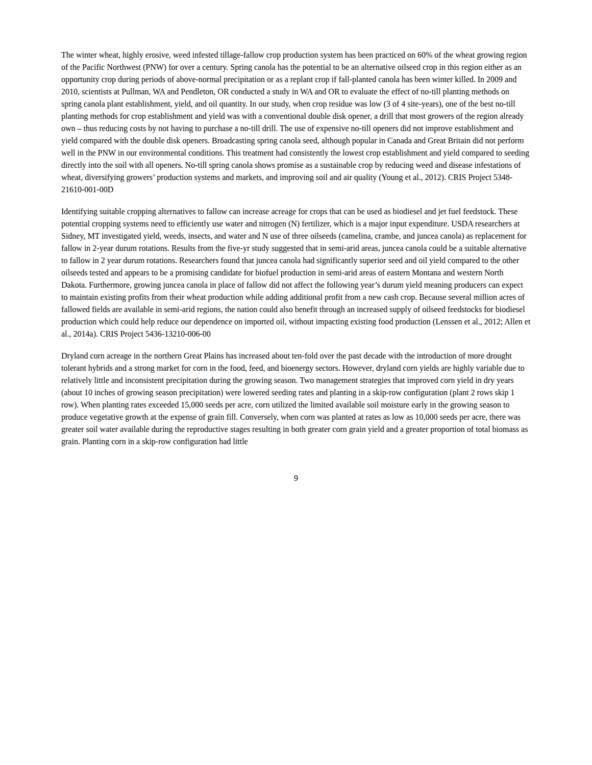The winter wheat, highly erosive, weed infested tillage-fallow crop production system has been practiced on 60% of the wheat growing region of the Pacific Northwest (PNW) for over a century. Spring canola has the potential to be an alternative oilseed crop in this region either as an opportunity crop during periods of above-normal precipitation or as a replant crop if fall-planted canola has been winter killed. In 2009 and 2010, scientists at Pullman, WA and Pendleton, OR conducted a study in WA and OR to evaluate the effect of no-till planting methods on spring canola plant establishment, yield, and oil quantity. In our study, when crop residue was low (3 of 4 site-years), one of the best no-till planting methods for crop establishment and yield was with a conventional double disk opener, a drill that most growers of the region already own – thus reducing costs by not having to purchase a no-till drill. The use of expensive no-till openers did not improve establishment and yield compared with the double disk openers. Broadcasting spring canola seed, although popular in Canada and Great Britain did not perform well in the PNW in our environmental conditions. This treatment had consistently the lowest crop establishment and yield compared to seeding directly into the soil with all openers. No-till spring canola shows promise as a sustainable crop by reducing weed and disease infestations of wheat, diversifying growers’ production systems and markets, and improving soil and air quality (Young et al., 2012). CRIS Project 5348-21610-001-00D
Identifying suitable cropping alternatives to fallow can increase acreage for crops that can be used as biodiesel and jet fuel feedstock. These potential cropping systems need to efficiently use water and nitrogen (N) fertilizer, which is a major input expenditure. USDA researchers at Sidney, MT investigated yield, weeds, insects, and water and N use of three oilseeds (camelina, crambe, and juncea canola) as replacement for fallow in 2-year durum rotations. Results from the five-yr study suggested that in semi-arid areas, juncea canola could be a suitable alternative to fallow in 2 year durum rotations. Researchers found that juncea canola had significantly superior seed and oil yield compared to the other oilseeds tested and appears to be a promising candidate for biofuel production in semi-arid areas of eastern Montana and western North Dakota. Furthermore, growing juncea canola in place of fallow did not affect the following year’s durum yield meaning producers can expect to maintain existing profits from their wheat production while adding additional profit from a new cash crop. Because several million acres of fallowed fields are available in semi-arid regions, the nation could also benefit through an increased supply of oilseed feedstocks for biodiesel production which could help reduce our dependence on imported oil, without impacting existing food production (Lenssen et al., 2012; Allen et al., 2014a). CRIS Project 5436-13210-006-00
Dryland corn acreage in the northern Great Plains has increased about ten-fold over the past decade with the introduction of more drought tolerant hybrids and a strong market for corn in the food, feed, and bioenergy sectors. However, dryland corn yields are highly variable due to relatively little and inconsistent precipitation during the growing season. Two management strategies that improved corn yield in dry years (about 10 inches of growing season precipitation) were lowered seeding rates and planting in a skip-row configuration (plant 2 rows skip 1 row). When planting rates exceeded 15,000 seeds per acre, corn utilized the limited available soil moisture early in the growing season to produce vegetative growth at the expense of grain fill. Conversely, when corn was planted at rates as low as 10,000 seeds per acre, there was greater soil water available during the reproductive stages resulting in both greater corn grain yield and a greater proportion of total biomass as grain. Planting corn in a skip-row configuration had little
9